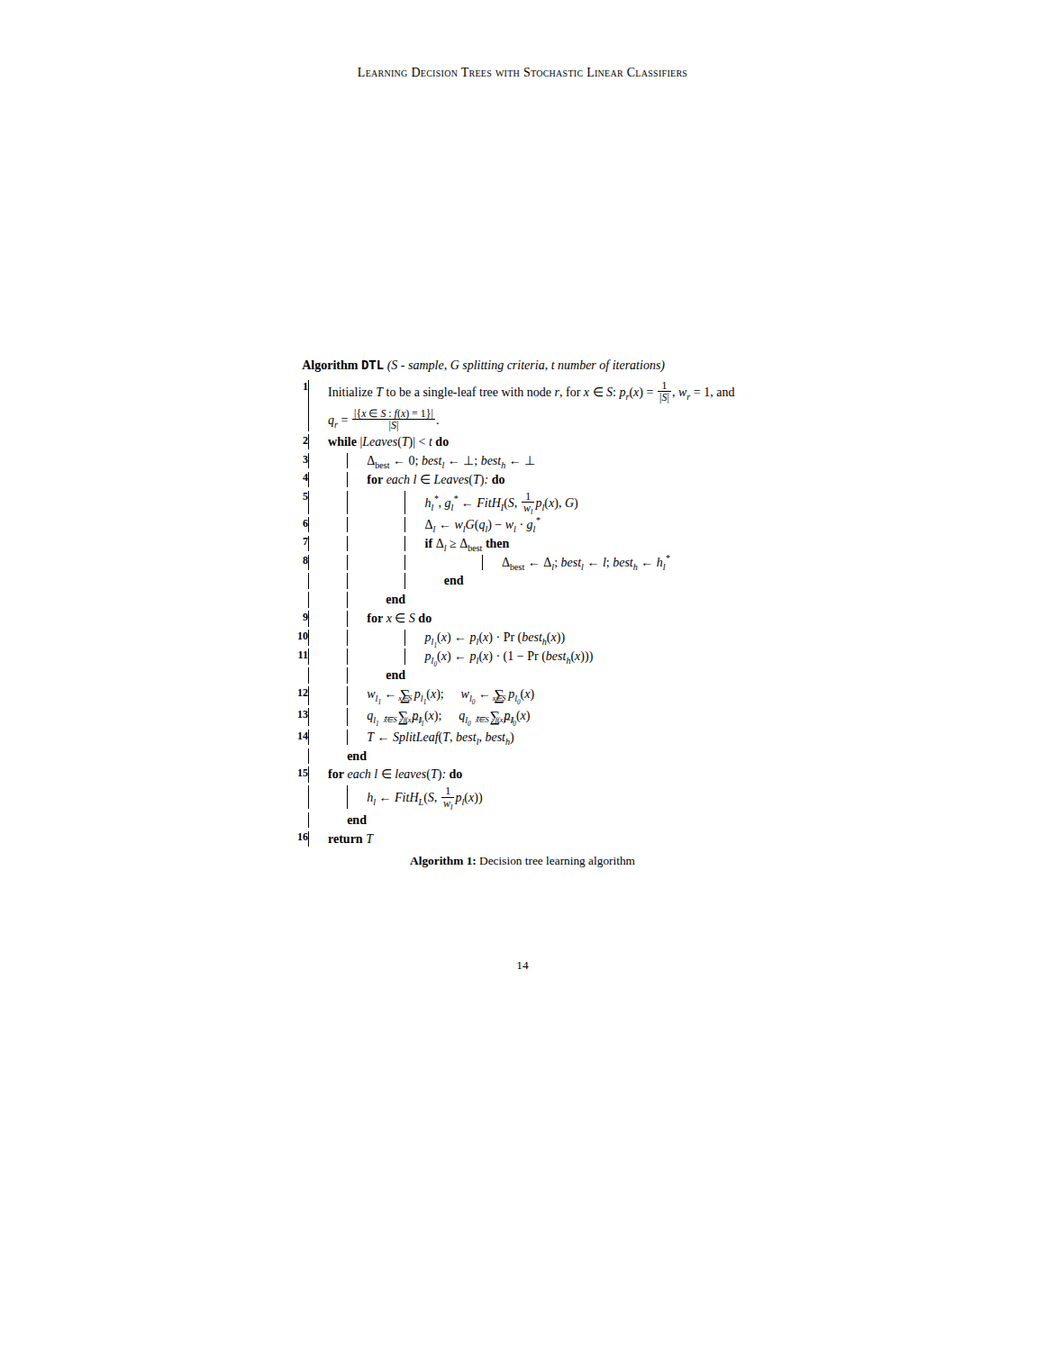Learning Decision Trees with Stochastic Linear Classifiers
Algorithm DTL (S - sample, G splitting criteria, t number of iterations)
| 1 | Initialize T to be a single-leaf tree with node r , for x ∈ S : p r ( x ) = 1 / S / , w r = 1, and q r = /{ x ∈ S : f ( x ) = 1}/ / S / . |
| 2 | while / Leaves ( T )/ < t do |
| 3 | Δ best ← 0; best l ← ⊥ ; best h ← ⊥ |
| 4 | for each l ∈ Leaves ( T ) : do |
| 5 | h l * , g l * ← FitH I ( S , 1 w l p l ( x ), G ) |
| 6 | Δ l ← w l G ( q l ) − w l · g l * |
| 7 | if Δ l ≥ Δ best then |
| 8 | Δ best ← Δ l ; best l ← l ; best h ← h l * |
| | end |
| | end |
| 9 | for x ∈ S do |
| 10 | p l 1 ( x ) ← p l ( x ) · Pr ( best h ( x )) |
| 11 | p l 0 ( x ) ← p l ( x ) · (1 − Pr ( best h ( x ))) |
| | end |
| 12 | w l 1 ← ∑ x∈S p l 1 ( x ); w l 0 ← ∑ x∈S p l 0 ( x ) |
| 13 | q l 1 ← ∑ x∈S : f(x)=1 p l 1 ( x ); q l 0 ← ∑ x∈S : f(x)=1 p l 0 ( x ) |
| 14 | T ← SplitLeaf ( T , best l , best h ) |
| | end |
| 15 | for each l ∈ leaves ( T ) : do |
| | h l ← FitH L ( S , 1 w l p l ( x )) |
| | end |
| 16 | return T |
Algorithm 1: Decision tree learning algorithm
14